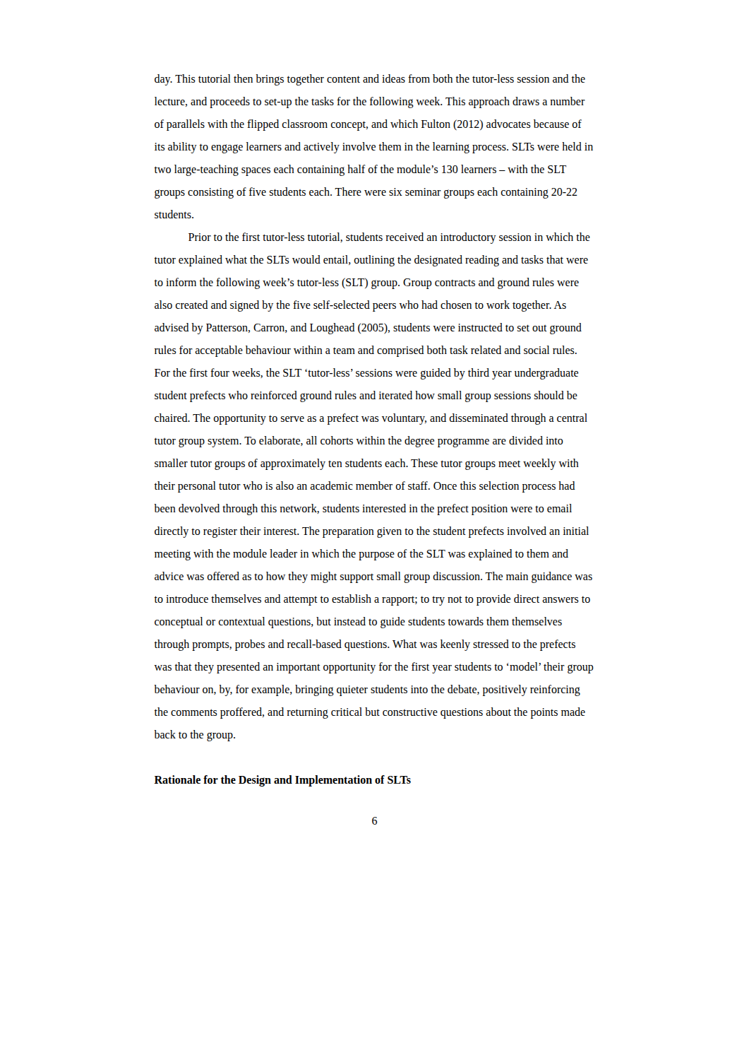day. This tutorial then brings together content and ideas from both the tutor-less session and the lecture, and proceeds to set-up the tasks for the following week. This approach draws a number of parallels with the flipped classroom concept, and which Fulton (2012) advocates because of its ability to engage learners and actively involve them in the learning process. SLTs were held in two large-teaching spaces each containing half of the module’s 130 learners – with the SLT groups consisting of five students each. There were six seminar groups each containing 20-22 students.
Prior to the first tutor-less tutorial, students received an introductory session in which the tutor explained what the SLTs would entail, outlining the designated reading and tasks that were to inform the following week’s tutor-less (SLT) group. Group contracts and ground rules were also created and signed by the five self-selected peers who had chosen to work together. As advised by Patterson, Carron, and Loughead (2005), students were instructed to set out ground rules for acceptable behaviour within a team and comprised both task related and social rules. For the first four weeks, the SLT ‘tutor-less’ sessions were guided by third year undergraduate student prefects who reinforced ground rules and iterated how small group sessions should be chaired. The opportunity to serve as a prefect was voluntary, and disseminated through a central tutor group system. To elaborate, all cohorts within the degree programme are divided into smaller tutor groups of approximately ten students each. These tutor groups meet weekly with their personal tutor who is also an academic member of staff. Once this selection process had been devolved through this network, students interested in the prefect position were to email directly to register their interest. The preparation given to the student prefects involved an initial meeting with the module leader in which the purpose of the SLT was explained to them and advice was offered as to how they might support small group discussion. The main guidance was to introduce themselves and attempt to establish a rapport; to try not to provide direct answers to conceptual or contextual questions, but instead to guide students towards them themselves through prompts, probes and recall-based questions. What was keenly stressed to the prefects was that they presented an important opportunity for the first year students to ‘model’ their group behaviour on, by, for example, bringing quieter students into the debate, positively reinforcing the comments proffered, and returning critical but constructive questions about the points made back to the group.
Rationale for the Design and Implementation of SLTs
6